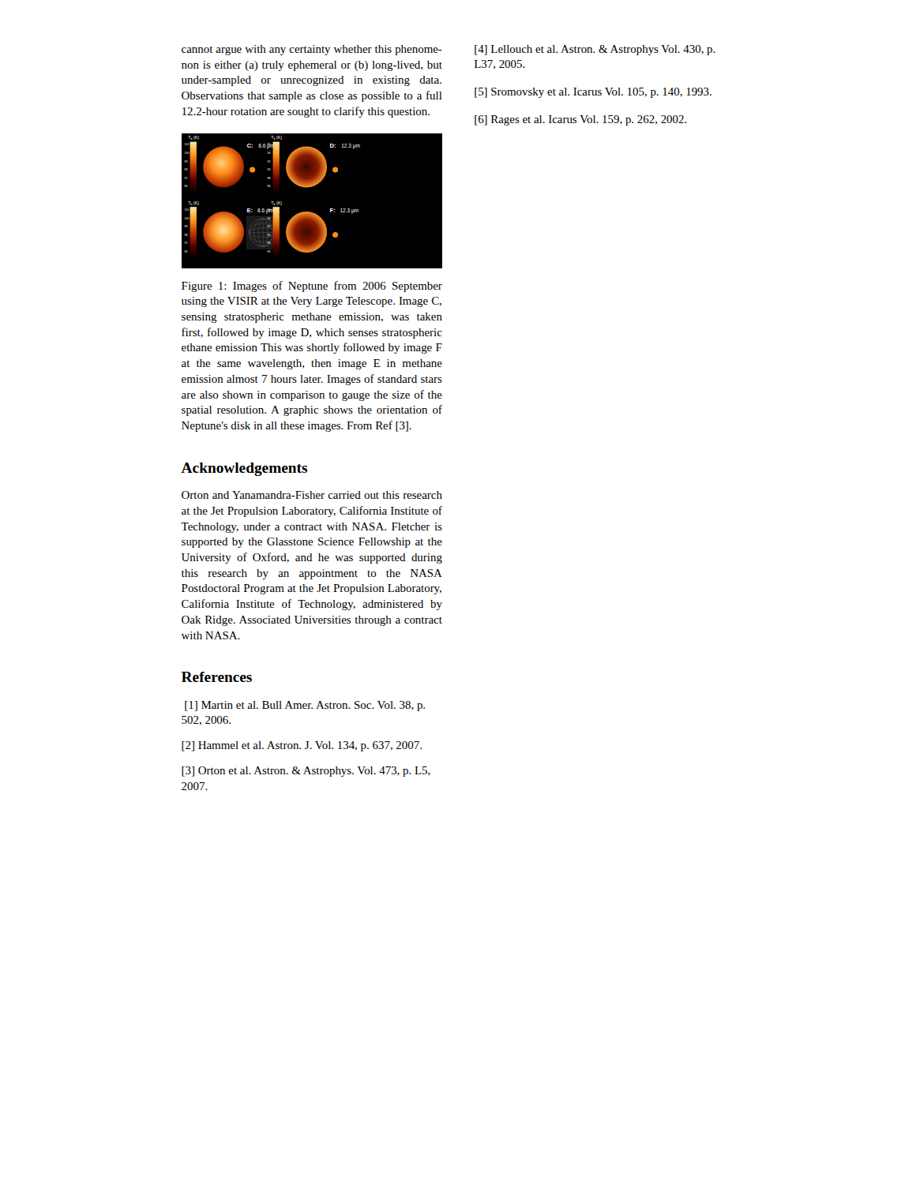cannot argue with any certainty whether this phenomenon is either (a) truly ephemeral or (b) long-lived, but under-sampled or unrecognized in existing data. Observations that sample as close as possible to a full 12.2-hour rotation are sought to clarify this question.
Tb (K) 101 100 99 98 97 96 C: 8.6 µm Tb (K) 96 94 92 90 88 86 D: 12.3 µm Tb (K) 101 100 99 98 97 96 E: 8.6 µm Tb (K) 96 94 92 90 88 86 F: 12.3 µm
Figure 1: Images of Neptune from 2006 September using the VISIR at the Very Large Telescope. Image C, sensing stratospheric methane emission, was taken first, followed by image D, which senses stratospheric ethane emission This was shortly followed by image F at the same wavelength, then image E in methane emission almost 7 hours later. Images of standard stars are also shown in comparison to gauge the size of the spatial resolution. A graphic shows the orientation of Neptune's disk in all these images. From Ref [3].
Acknowledgements
Orton and Yanamandra-Fisher carried out this research at the Jet Propulsion Laboratory, California Institute of Technology, under a contract with NASA. Fletcher is supported by the Glasstone Science Fellowship at the University of Oxford, and he was supported during this research by an appointment to the NASA Postdoctoral Program at the Jet Propulsion Laboratory, California Institute of Technology, administered by Oak Ridge. Associated Universities through a contract with NASA.
References
[1] Martin et al. Bull Amer. Astron. Soc. Vol. 38, p. 502, 2006.
[2] Hammel et al. Astron. J. Vol. 134, p. 637, 2007.
[3] Orton et al. Astron. & Astrophys. Vol. 473, p. L5, 2007.
[4] Lellouch et al. Astron. & Astrophys Vol. 430, p. L37, 2005.
[5] Sromovsky et al. Icarus Vol. 105, p. 140, 1993.
[6] Rages et al. Icarus Vol. 159, p. 262, 2002.